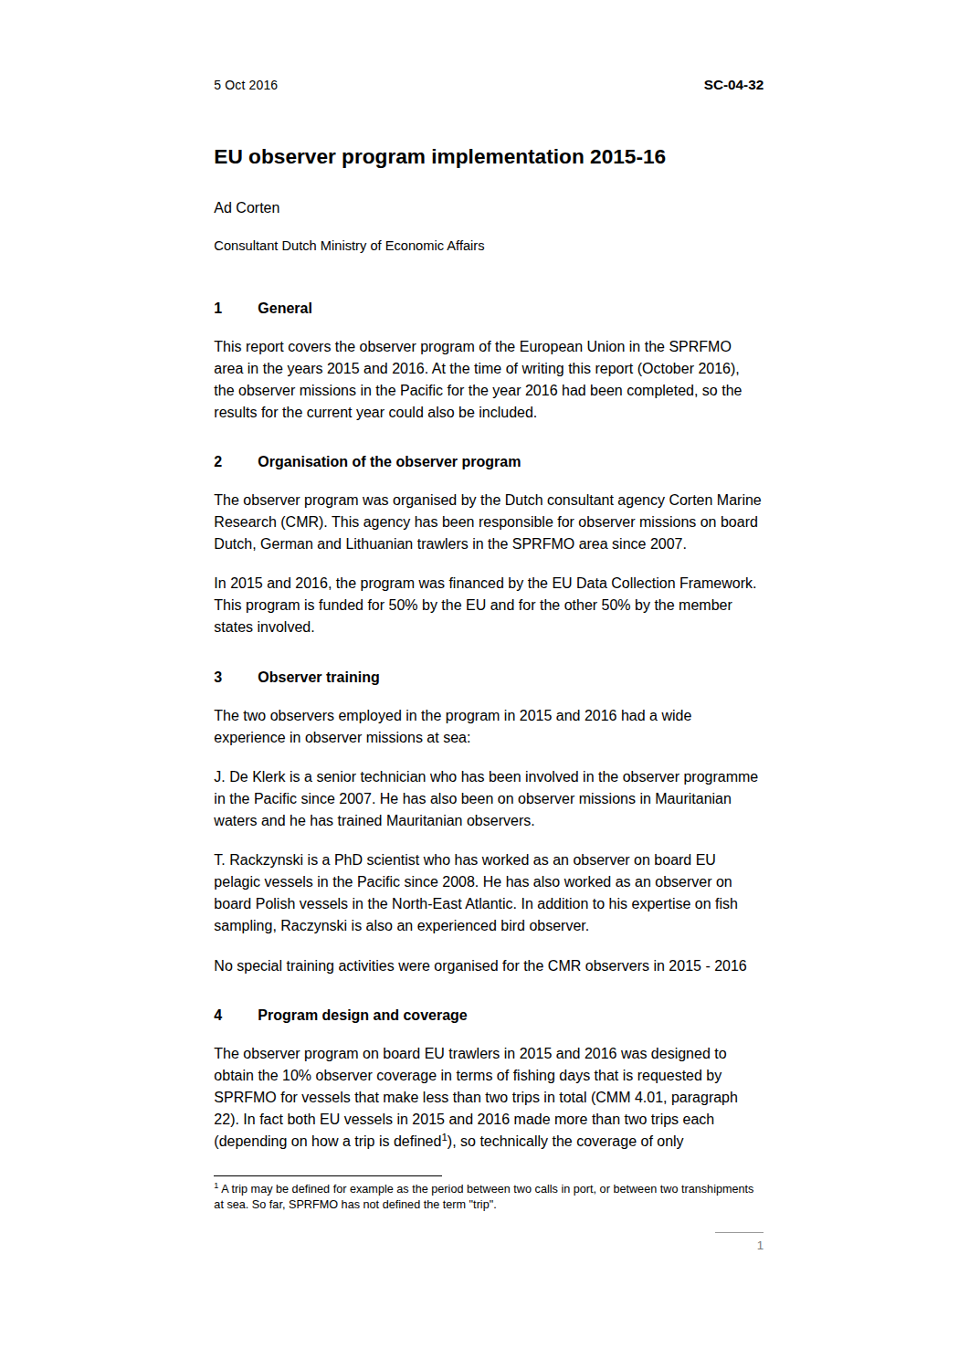5 Oct 2016 SC-04-32
EU observer program implementation 2015-16
Ad Corten
Consultant Dutch Ministry of Economic Affairs
1 General
This report covers the observer program of the European Union in the SPRFMO area in the years 2015 and 2016. At the time of writing this report (October 2016), the observer missions in the Pacific for the year 2016 had been completed, so the results for the current year could also be included.
2 Organisation of the observer program
The observer program was organised by the Dutch consultant agency Corten Marine Research (CMR). This agency has been responsible for observer missions on board Dutch, German and Lithuanian trawlers in the SPRFMO area since 2007.
In 2015 and 2016, the program was financed by the EU Data Collection Framework. This program is funded for 50% by the EU and for the other 50% by the member states involved.
3 Observer training
The two observers employed in the program in 2015 and 2016 had a wide experience in observer missions at sea:
J. De Klerk is a senior technician who has been involved in the observer programme in the Pacific since 2007. He has also been on observer missions in Mauritanian waters and he has trained Mauritanian observers.
T. Rackzynski is a PhD scientist who has worked as an observer on board EU pelagic vessels in the Pacific since 2008. He has also worked as an observer on board Polish vessels in the North-East Atlantic. In addition to his expertise on fish sampling, Raczynski is also an experienced bird observer.
No special training activities were organised for the CMR observers in 2015 - 2016
4 Program design and coverage
The observer program on board EU trawlers in 2015 and 2016 was designed to obtain the 10% observer coverage in terms of fishing days that is requested by SPRFMO for vessels that make less than two trips in total (CMM 4.01, paragraph 22). In fact both EU vessels in 2015 and 2016 made more than two trips each (depending on how a trip is defined1), so technically the coverage of only
1 A trip may be defined for example as the period between two calls in port, or between two transhipments at sea. So far, SPRFMO has not defined the term "trip".
1